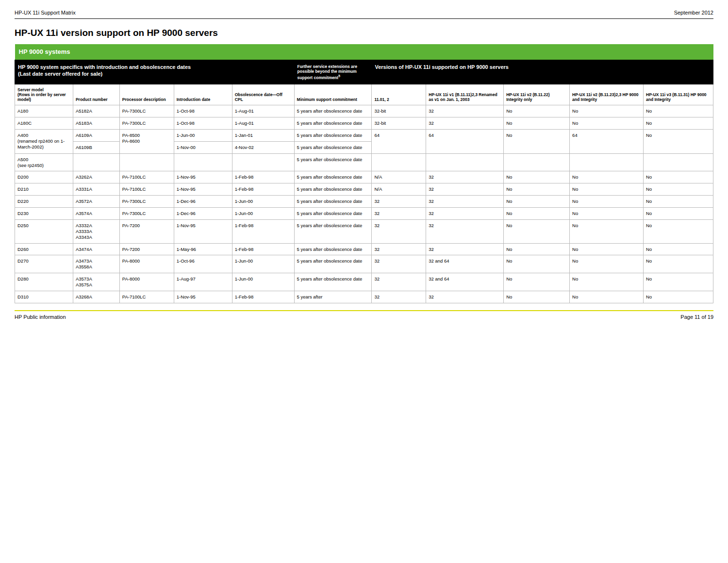HP-UX 11i Support Matrix September 2012
HP-UX 11i version support on HP 9000 servers
| HP 9000 systems |
| HP 9000 system specifics with introduction and obsolescence dates (Last date server offered for sale) | Further service extensions are possible beyond the minimum support commitment 5 | Versions of HP-UX 11i supported on HP 9000 servers |
| Server model (Rows in order by server model) | Product number | Processor description | Introduction date | Obsolescence date—Off CPL | Minimum support commitment | 11.01, 2 | HP-UX 11i v1 (B.11.11)2,3 Renamed as v1 on Jan. 1, 2003 | HP-UX 11i v2 (B.11.22) Integrity only | HP-UX 11i v2 (B.11.23)2,3 HP 9000 and Integrity | HP-UX 11i v3 (B.11.31) HP 9000 and Integrity |
| A180 | A5182A | PA-7300LC | 1-Oct-98 | 1-Aug-01 | 5 years after obsolescence date | 32-bit | 32 | No | No | No |
| A180C | A5183A | PA-7300LC | 1-Oct-98 | 1-Aug-01 | 5 years after obsolescence date | 32-bit | 32 | No | No | No |
| A400 (renamed rp2400 on 1-March-2002) | A6109A | PA-8500 PA-8600 | 1-Jun-00 | 1-Jan-01 | 5 years after obsolescence date | 64 | 64 | No | 64 | No |
| A6109B | 1-Nov-00 | 4-Nov-02 | 5 years after obsolescence date |
| A500 (see rp2450) | | | | | 5 years after obsolescence date | | | | | |
| D200 | A3262A | PA-7100LC | 1-Nov-95 | 1-Feb-98 | 5 years after obsolescence date | N/A | 32 | No | No | No |
| D210 | A3331A | PA-7100LC | 1-Nov-95 | 1-Feb-98 | 5 years after obsolescence date | N/A | 32 | No | No | No |
| D220 | A3572A | PA-7300LC | 1-Dec-96 | 1-Jun-00 | 5 years after obsolescence date | 32 | 32 | No | No | No |
| D230 | A3574A | PA-7300LC | 1-Dec-96 | 1-Jun-00 | 5 years after obsolescence date | 32 | 32 | No | No | No |
| D250 | A3332A A3333A A3343A | PA-7200 | 1-Nov-95 | 1-Feb-98 | 5 years after obsolescence date | 32 | 32 | No | No | No |
| D260 | A3474A | PA-7200 | 1-May-96 | 1-Feb-98 | 5 years after obsolescence date | 32 | 32 | No | No | No |
| D270 | A3473A A3558A | PA-8000 | 1-Oct-96 | 1-Jun-00 | 5 years after obsolescence date | 32 | 32 and 64 | No | No | No |
| D280 | A3573A A3575A | PA-8000 | 1-Aug-97 | 1-Jun-00 | 5 years after obsolescence date | 32 | 32 and 64 | No | No | No |
| D310 | A3268A | PA-7100LC | 1-Nov-95 | 1-Feb-98 | 5 years after | 32 | 32 | No | No | No |
HP Public information Page 11 of 19